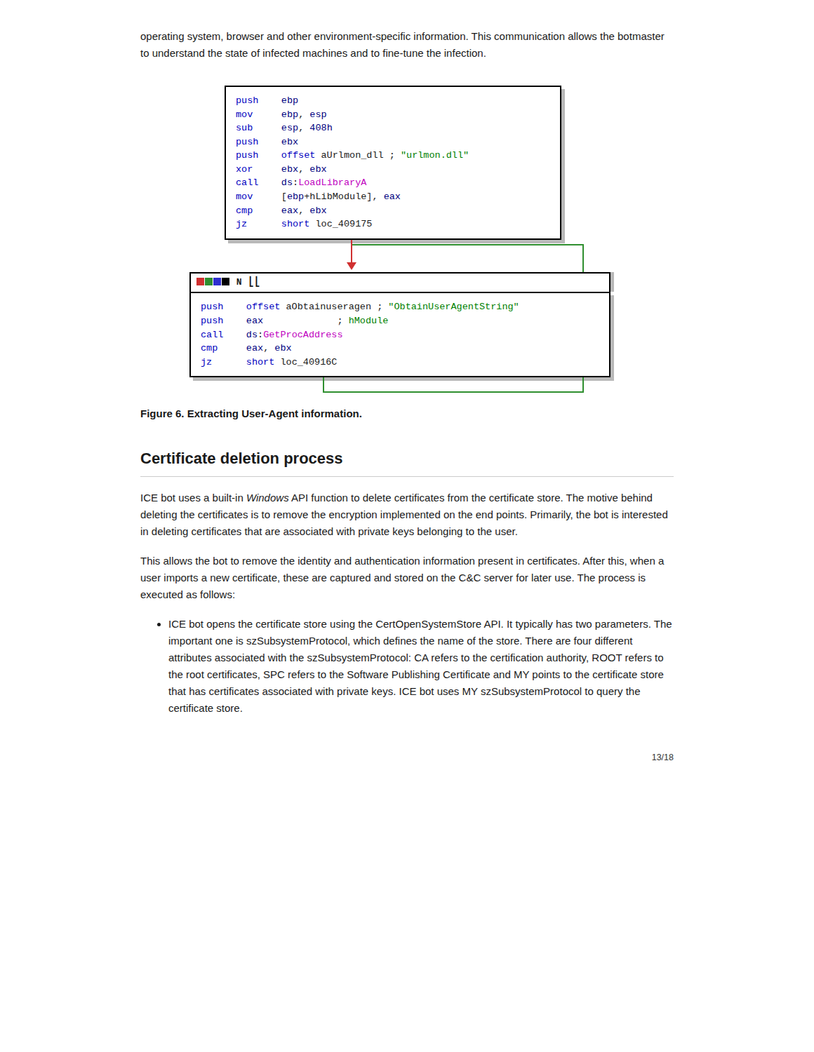operating system, browser and other environment-specific information. This communication allows the botmaster to understand the state of infected machines and to fine-tune the infection.
push ebp mov ebp, esp sub esp, 408h push ebx push offset aUrlmon_dll ; "urlmon.dll" xor ebx, ebx call ds:LoadLibraryA mov [ebp+hLibModule], eax cmp eax, ebx jz short loc_409175
N ⎣⎣
push offset aObtainuseragen ; "ObtainUserAgentString" push eax ; hModule call ds:GetProcAddress cmp eax, ebx jz short loc_40916C
Figure 6. Extracting User-Agent information.
Certificate deletion process
ICE bot uses a built-in Windows API function to delete certificates from the certificate store. The motive behind deleting the certificates is to remove the encryption implemented on the end points. Primarily, the bot is interested in deleting certificates that are associated with private keys belonging to the user.
This allows the bot to remove the identity and authentication information present in certificates. After this, when a user imports a new certificate, these are captured and stored on the C&C server for later use. The process is executed as follows:
ICE bot opens the certificate store using the CertOpenSystemStore API. It typically has two parameters. The important one is szSubsystemProtocol, which defines the name of the store. There are four different attributes associated with the szSubsystemProtocol: CA refers to the certification authority, ROOT refers to the root certificates, SPC refers to the Software Publishing Certificate and MY points to the certificate store that has certificates associated with private keys. ICE bot uses MY szSubsystemProtocol to query the certificate store.
13/18